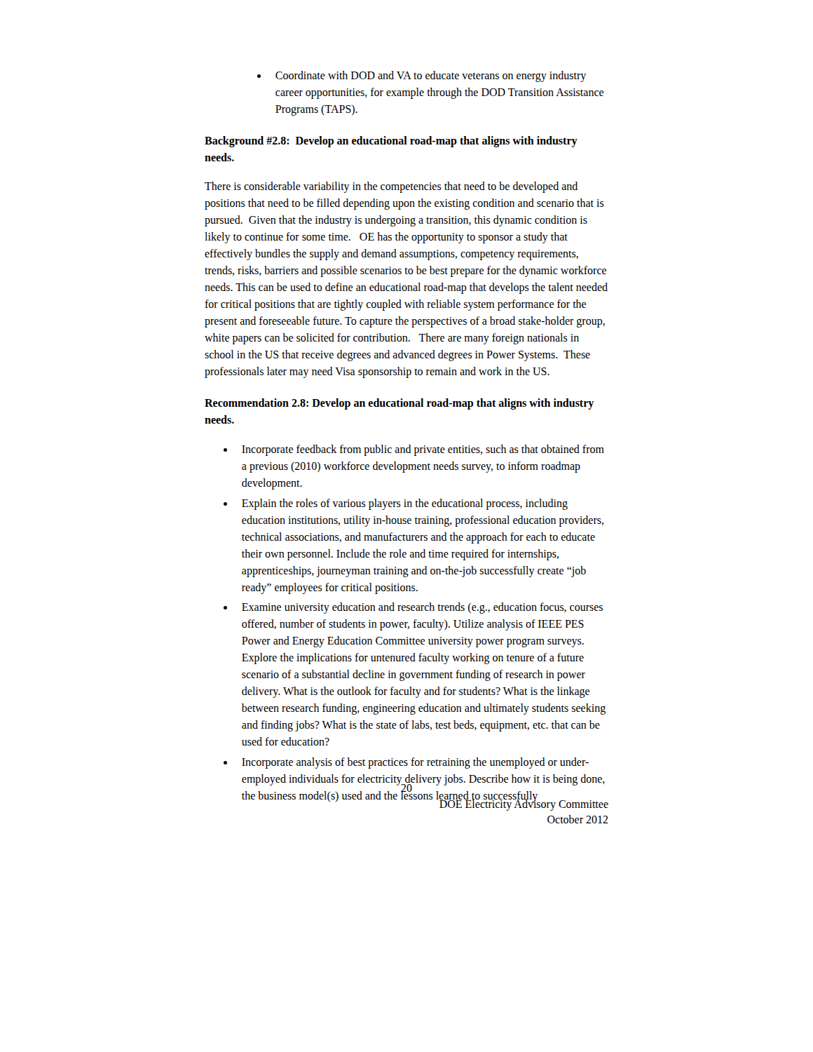Coordinate with DOD and VA to educate veterans on energy industry career opportunities, for example through the DOD Transition Assistance Programs (TAPS).
Background #2.8: Develop an educational road-map that aligns with industry needs.
There is considerable variability in the competencies that need to be developed and positions that need to be filled depending upon the existing condition and scenario that is pursued. Given that the industry is undergoing a transition, this dynamic condition is likely to continue for some time. OE has the opportunity to sponsor a study that effectively bundles the supply and demand assumptions, competency requirements, trends, risks, barriers and possible scenarios to be best prepare for the dynamic workforce needs. This can be used to define an educational road-map that develops the talent needed for critical positions that are tightly coupled with reliable system performance for the present and foreseeable future. To capture the perspectives of a broad stake-holder group, white papers can be solicited for contribution. There are many foreign nationals in school in the US that receive degrees and advanced degrees in Power Systems. These professionals later may need Visa sponsorship to remain and work in the US.
Recommendation 2.8: Develop an educational road-map that aligns with industry needs.
Incorporate feedback from public and private entities, such as that obtained from a previous (2010) workforce development needs survey, to inform roadmap development.
Explain the roles of various players in the educational process, including education institutions, utility in-house training, professional education providers, technical associations, and manufacturers and the approach for each to educate their own personnel. Include the role and time required for internships, apprenticeships, journeyman training and on-the-job successfully create “job ready” employees for critical positions.
Examine university education and research trends (e.g., education focus, courses offered, number of students in power, faculty). Utilize analysis of IEEE PES Power and Energy Education Committee university power program surveys. Explore the implications for untenured faculty working on tenure of a future scenario of a substantial decline in government funding of research in power delivery. What is the outlook for faculty and for students? What is the linkage between research funding, engineering education and ultimately students seeking and finding jobs? What is the state of labs, test beds, equipment, etc. that can be used for education?
Incorporate analysis of best practices for retraining the unemployed or under-employed individuals for electricity delivery jobs. Describe how it is being done, the business model(s) used and the lessons learned to successfully
20
DOE Electricity Advisory Committee
October 2012